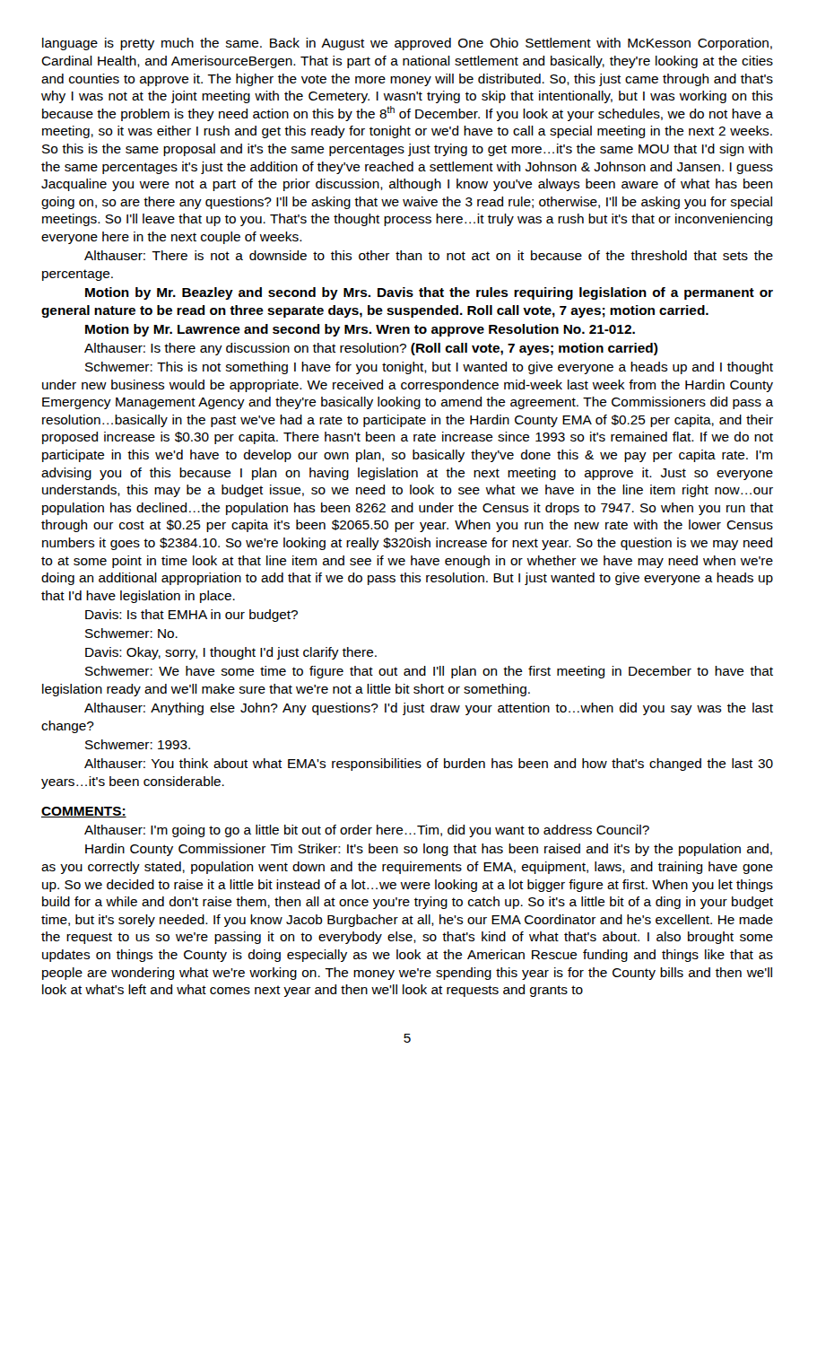language is pretty much the same. Back in August we approved One Ohio Settlement with McKesson Corporation, Cardinal Health, and AmerisourceBergen. That is part of a national settlement and basically, they're looking at the cities and counties to approve it. The higher the vote the more money will be distributed. So, this just came through and that's why I was not at the joint meeting with the Cemetery. I wasn't trying to skip that intentionally, but I was working on this because the problem is they need action on this by the 8th of December. If you look at your schedules, we do not have a meeting, so it was either I rush and get this ready for tonight or we'd have to call a special meeting in the next 2 weeks. So this is the same proposal and it's the same percentages just trying to get more…it's the same MOU that I'd sign with the same percentages it's just the addition of they've reached a settlement with Johnson & Johnson and Jansen. I guess Jacqualine you were not a part of the prior discussion, although I know you've always been aware of what has been going on, so are there any questions? I'll be asking that we waive the 3 read rule; otherwise, I'll be asking you for special meetings. So I'll leave that up to you. That's the thought process here…it truly was a rush but it's that or inconveniencing everyone here in the next couple of weeks.
Althauser: There is not a downside to this other than to not act on it because of the threshold that sets the percentage.
Motion by Mr. Beazley and second by Mrs. Davis that the rules requiring legislation of a permanent or general nature to be read on three separate days, be suspended. Roll call vote, 7 ayes; motion carried.
Motion by Mr. Lawrence and second by Mrs. Wren to approve Resolution No. 21-012.
Althauser: Is there any discussion on that resolution? (Roll call vote, 7 ayes; motion carried)
Schwemer: This is not something I have for you tonight, but I wanted to give everyone a heads up and I thought under new business would be appropriate. We received a correspondence mid-week last week from the Hardin County Emergency Management Agency and they're basically looking to amend the agreement. The Commissioners did pass a resolution…basically in the past we've had a rate to participate in the Hardin County EMA of $0.25 per capita, and their proposed increase is $0.30 per capita. There hasn't been a rate increase since 1993 so it's remained flat. If we do not participate in this we'd have to develop our own plan, so basically they've done this & we pay per capita rate. I'm advising you of this because I plan on having legislation at the next meeting to approve it. Just so everyone understands, this may be a budget issue, so we need to look to see what we have in the line item right now…our population has declined…the population has been 8262 and under the Census it drops to 7947. So when you run that through our cost at $0.25 per capita it's been $2065.50 per year. When you run the new rate with the lower Census numbers it goes to $2384.10. So we're looking at really $320ish increase for next year. So the question is we may need to at some point in time look at that line item and see if we have enough in or whether we have may need when we're doing an additional appropriation to add that if we do pass this resolution. But I just wanted to give everyone a heads up that I'd have legislation in place.
Davis: Is that EMHA in our budget?
Schwemer: No.
Davis: Okay, sorry, I thought I'd just clarify there.
Schwemer: We have some time to figure that out and I'll plan on the first meeting in December to have that legislation ready and we'll make sure that we're not a little bit short or something.
Althauser: Anything else John? Any questions? I'd just draw your attention to…when did you say was the last change?
Schwemer: 1993.
Althauser: You think about what EMA's responsibilities of burden has been and how that's changed the last 30 years…it's been considerable.
COMMENTS:
Althauser: I'm going to go a little bit out of order here…Tim, did you want to address Council?
Hardin County Commissioner Tim Striker: It's been so long that has been raised and it's by the population and, as you correctly stated, population went down and the requirements of EMA, equipment, laws, and training have gone up. So we decided to raise it a little bit instead of a lot…we were looking at a lot bigger figure at first. When you let things build for a while and don't raise them, then all at once you're trying to catch up. So it's a little bit of a ding in your budget time, but it's sorely needed. If you know Jacob Burgbacher at all, he's our EMA Coordinator and he's excellent. He made the request to us so we're passing it on to everybody else, so that's kind of what that's about. I also brought some updates on things the County is doing especially as we look at the American Rescue funding and things like that as people are wondering what we're working on. The money we're spending this year is for the County bills and then we'll look at what's left and what comes next year and then we'll look at requests and grants to
5